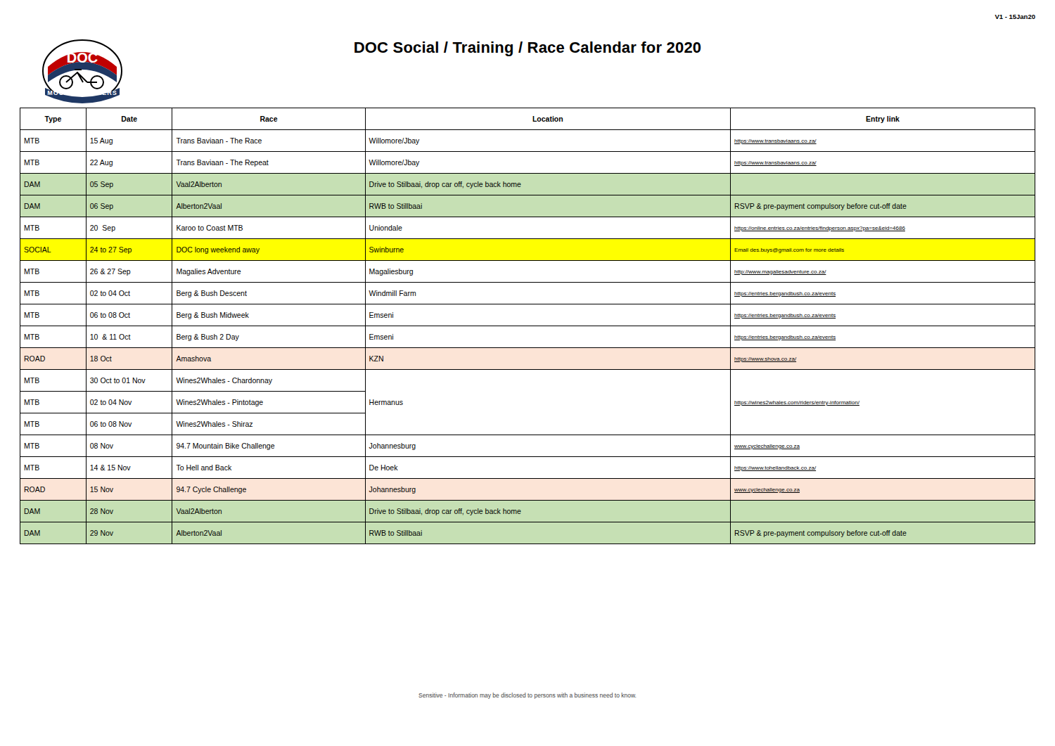V1 - 15Jan20
DOC MOUNTAIN BIKERS
DOC Social / Training / Race Calendar for 2020
| Type | Date | Race | Location | Entry link |
| --- | --- | --- | --- | --- |
| MTB | 15 Aug | Trans Baviaan - The Race | Willomore/Jbay | https://www.transbaviaans.co.za/ |
| MTB | 22 Aug | Trans Baviaan - The Repeat | Willomore/Jbay | https://www.transbaviaans.co.za/ |
| DAM | 05 Sep | Vaal2Alberton | Drive to Stilbaai, drop car off, cycle back home | |
| DAM | 06 Sep | Alberton2Vaal | RWB to Stillbaai | RSVP & pre-payment compulsory before cut-off date |
| MTB | 20 Sep | Karoo to Coast MTB | Uniondale | https://online.entries.co.za/entries/findperson.aspx?pa=se&eid=4686 |
| SOCIAL | 24 to 27 Sep | DOC long weekend away | Swinburne | Email des.buys@gmail.com for more details |
| MTB | 26 & 27 Sep | Magalies Adventure | Magaliesburg | http://www.magaliesadventure.co.za/ |
| MTB | 02 to 04 Oct | Berg & Bush Descent | Windmill Farm | https://entries.bergandbush.co.za/events |
| MTB | 06 to 08 Oct | Berg & Bush Midweek | Emseni | https://entries.bergandbush.co.za/events |
| MTB | 10 & 11 Oct | Berg & Bush 2 Day | Emseni | https://entries.bergandbush.co.za/events |
| ROAD | 18 Oct | Amashova | KZN | https://www.shova.co.za/ |
| MTB | 30 Oct to 01 Nov | Wines2Whales - Chardonnay | Hermanus | https://wines2whales.com/riders/entry-information/ |
| MTB | 02 to 04 Nov | Wines2Whales - Pintotage |
| MTB | 06 to 08 Nov | Wines2Whales - Shiraz |
| MTB | 08 Nov | 94.7 Mountain Bike Challenge | Johannesburg | www.cyclechallenge.co.za |
| MTB | 14 & 15 Nov | To Hell and Back | De Hoek | https://www.tohellandback.co.za/ |
| ROAD | 15 Nov | 94.7 Cycle Challenge | Johannesburg | www.cyclechallenge.co.za |
| DAM | 28 Nov | Vaal2Alberton | Drive to Stilbaai, drop car off, cycle back home | |
| DAM | 29 Nov | Alberton2Vaal | RWB to Stillbaai | RSVP & pre-payment compulsory before cut-off date |
Sensitive - Information may be disclosed to persons with a business need to know.